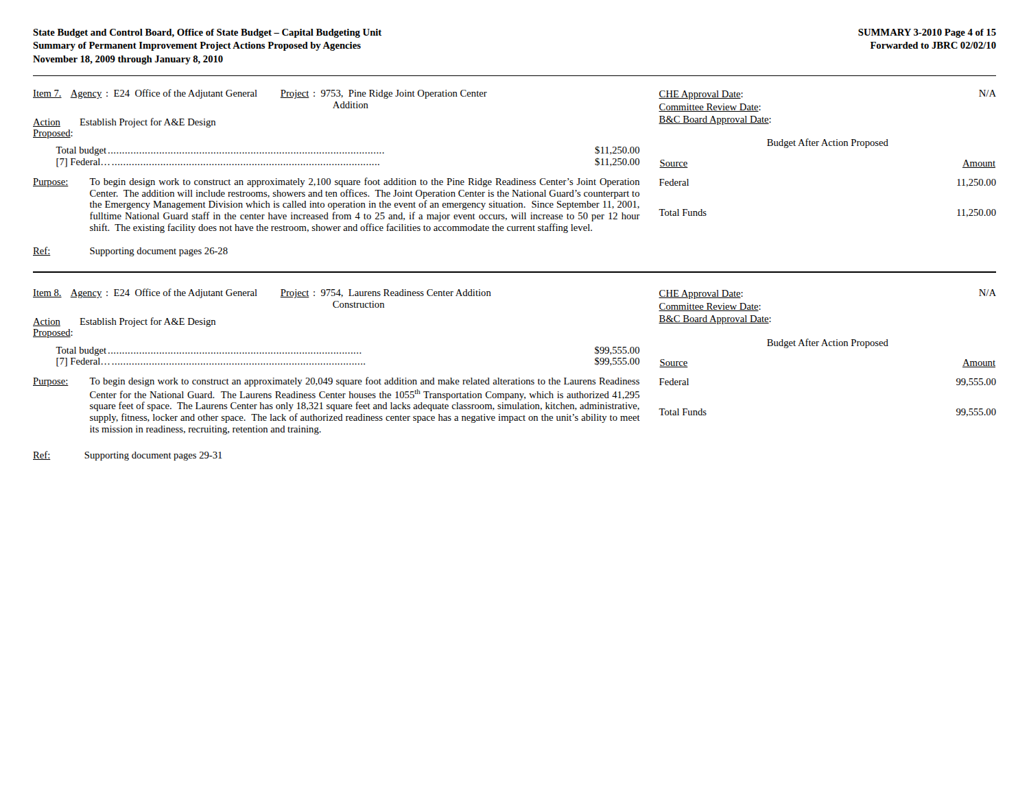State Budget and Control Board, Office of State Budget – Capital Budgeting Unit
Summary of Permanent Improvement Project Actions Proposed by Agencies
November 18, 2009 through January 8, 2010
SUMMARY 3-2010 Page 4 of 15
Forwarded to JBRC 02/02/10
Item 7. Agency: E24 Office of the Adjutant General Project: 9753, Pine Ridge Joint Operation Center
Addition
Action
Proposed:
Establish Project for A&E Design
Total budget ................................................................................................. $11,250.00
[7] Federal… .............................................................................................. $11,250.00
Purpose:
To begin design work to construct an approximately 2,100 square foot addition to the Pine Ridge Readiness Center’s Joint Operation Center. The addition will include restrooms, showers and ten offices. The Joint Operation Center is the National Guard’s counterpart to the Emergency Management Division which is called into operation in the event of an emergency situation. Since September 11, 2001, fulltime National Guard staff in the center have increased from 4 to 25 and, if a major event occurs, will increase to 50 per 12 hour shift. The existing facility does not have the restroom, shower and office facilities to accommodate the current staffing level.
Ref:
Supporting document pages 26-28
CHE Approval Date:
Committee Review Date:
B&C Board Approval Date:
N/A
Budget After Action Proposed
| Source | Amount |
| --- | --- |
| Federal | 11,250.00 |
| Total Funds | 11,250.00 |
Item 8. Agency: E24 Office of the Adjutant General Project: 9754, Laurens Readiness Center Addition
Construction
Action
Proposed:
Establish Project for A&E Design
Total budget ......................................................................................... $99,555.00
[7] Federal… ......................................................................................... $99,555.00
Purpose:
To begin design work to construct an approximately 20,049 square foot addition and make related alterations to the Laurens Readiness Center for the National Guard. The Laurens Readiness Center houses the 1055th Transportation Company, which is authorized 41,295 square feet of space. The Laurens Center has only 18,321 square feet and lacks adequate classroom, simulation, kitchen, administrative, supply, fitness, locker and other space. The lack of authorized readiness center space has a negative impact on the unit’s ability to meet its mission in readiness, recruiting, retention and training.
Ref:
Supporting document pages 29-31
CHE Approval Date:
Committee Review Date:
B&C Board Approval Date:
N/A
Budget After Action Proposed
| Source | Amount |
| --- | --- |
| Federal | 99,555.00 |
| Total Funds | 99,555.00 |